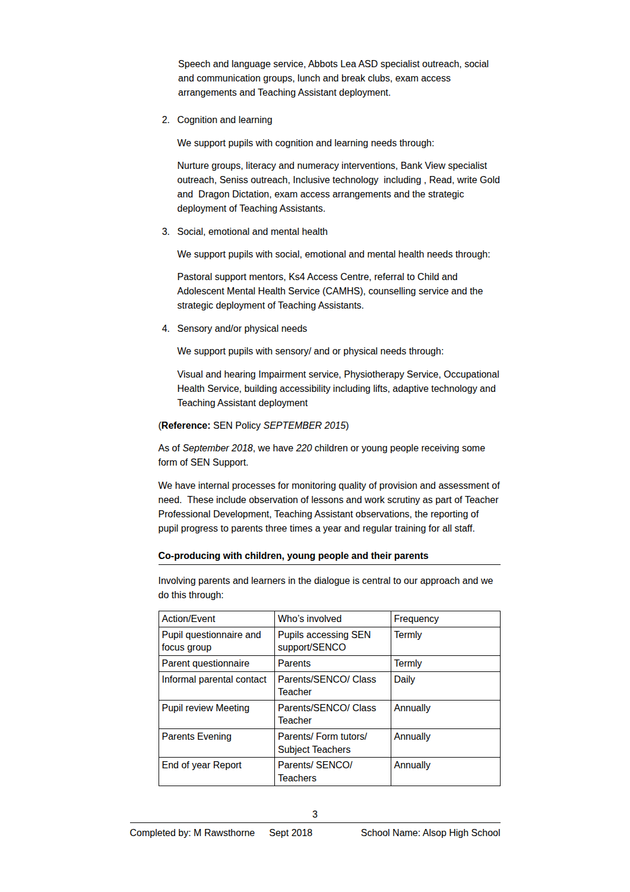Speech and language service, Abbots Lea ASD specialist outreach, social and communication groups, lunch and break clubs, exam access arrangements and Teaching Assistant deployment.
Cognition and learning
We support pupils with cognition and learning needs through:
Nurture groups, literacy and numeracy interventions, Bank View specialist outreach, Seniss outreach, Inclusive technology including , Read, write Gold and Dragon Dictation, exam access arrangements and the strategic deployment of Teaching Assistants.
Social, emotional and mental health
We support pupils with social, emotional and mental health needs through:
Pastoral support mentors, Ks4 Access Centre, referral to Child and Adolescent Mental Health Service (CAMHS), counselling service and the strategic deployment of Teaching Assistants.
Sensory and/or physical needs
We support pupils with sensory/ and or physical needs through:
Visual and hearing Impairment service, Physiotherapy Service, Occupational Health Service, building accessibility including lifts, adaptive technology and Teaching Assistant deployment
(Reference: SEN Policy SEPTEMBER 2015)
As of September 2018, we have 220 children or young people receiving some form of SEN Support.
We have internal processes for monitoring quality of provision and assessment of need. These include observation of lessons and work scrutiny as part of Teacher Professional Development, Teaching Assistant observations, the reporting of pupil progress to parents three times a year and regular training for all staff.
Co-producing with children, young people and their parents
Involving parents and learners in the dialogue is central to our approach and we do this through:
| Action/Event | Who’s involved | Frequency |
| --- | --- | --- |
| Pupil questionnaire and focus group | Pupils accessing SEN support/SENCO | Termly |
| Parent questionnaire | Parents | Termly |
| Informal parental contact | Parents/SENCO/ Class Teacher | Daily |
| Pupil review Meeting | Parents/SENCO/ Class Teacher | Annually |
| Parents Evening | Parents/ Form tutors/ Subject Teachers | Annually |
| End of year Report | Parents/ SENCO/ Teachers | Annually |
3
Completed by: M Rawsthorne
Sept 2018
School Name: Alsop High School